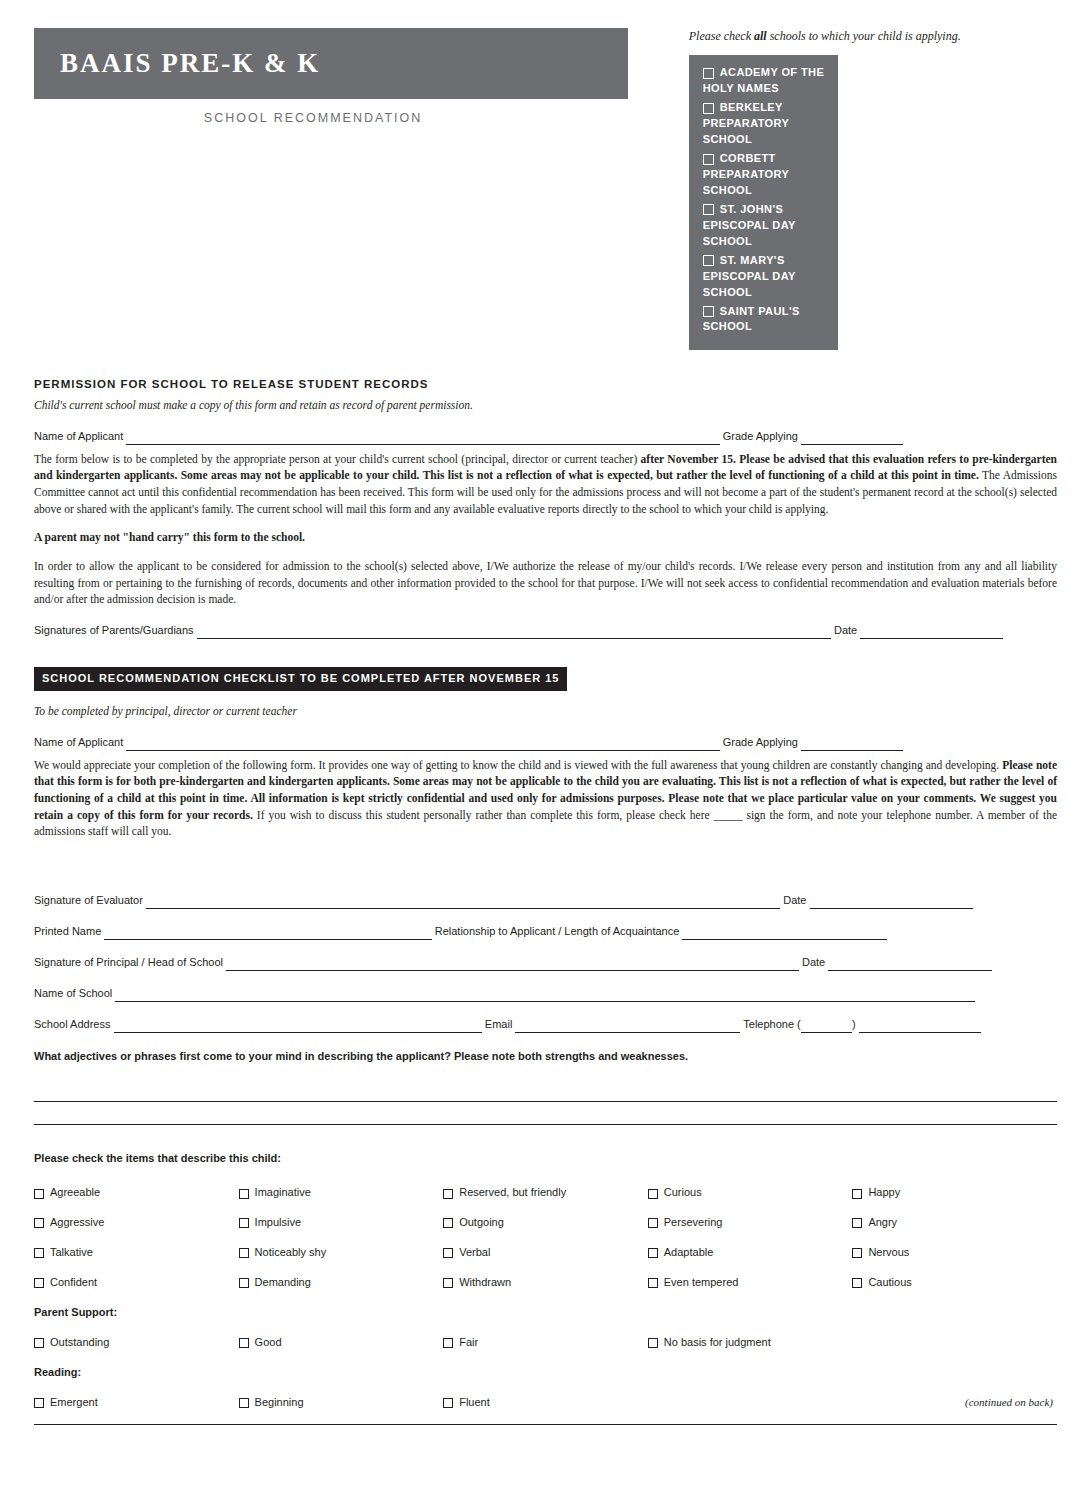BAAIS PRE-K & K
SCHOOL RECOMMENDATION
Please check all schools to which your child is applying.
ACADEMY OF THE HOLY NAMES
BERKELEY PREPARATORY SCHOOL
CORBETT PREPARATORY SCHOOL
ST. JOHN'S EPISCOPAL DAY SCHOOL
ST. MARY'S EPISCOPAL DAY SCHOOL
SAINT PAUL'S SCHOOL
PERMISSION FOR SCHOOL TO RELEASE STUDENT RECORDS
Child's current school must make a copy of this form and retain as record of parent permission.
Name of Applicant Grade Applying
The form below is to be completed by the appropriate person at your child's current school (principal, director or current teacher) after November 15. Please be advised that this evaluation refers to pre-kindergarten and kindergarten applicants. Some areas may not be applicable to your child. This list is not a reflection of what is expected, but rather the level of functioning of a child at this point in time. The Admissions Committee cannot act until this confidential recommendation has been received. This form will be used only for the admissions process and will not become a part of the student's permanent record at the school(s) selected above or shared with the applicant's family. The current school will mail this form and any available evaluative reports directly to the school to which your child is applying.
A parent may not "hand carry" this form to the school.
In order to allow the applicant to be considered for admission to the school(s) selected above, I/We authorize the release of my/our child's records. I/We release every person and institution from any and all liability resulting from or pertaining to the furnishing of records, documents and other information provided to the school for that purpose. I/We will not seek access to confidential recommendation and evaluation materials before and/or after the admission decision is made.
Signatures of Parents/Guardians Date
SCHOOL RECOMMENDATION CHECKLIST TO BE COMPLETED AFTER NOVEMBER 15
To be completed by principal, director or current teacher
Name of Applicant Grade Applying
We would appreciate your completion of the following form. It provides one way of getting to know the child and is viewed with the full awareness that young children are constantly changing and developing. Please note that this form is for both pre-kindergarten and kindergarten applicants. Some areas may not be applicable to the child you are evaluating. This list is not a reflection of what is expected, but rather the level of functioning of a child at this point in time. All information is kept strictly confidential and used only for admissions purposes. Please note that we place particular value on your comments. We suggest you retain a copy of this form for your records. If you wish to discuss this student personally rather than complete this form, please check here _____ sign the form, and note your telephone number. A member of the admissions staff will call you.
Signature of Evaluator Date
Printed Name Relationship to Applicant / Length of Acquaintance
Signature of Principal / Head of School Date
Name of School
School Address Email Telephone ( )
What adjectives or phrases first come to your mind in describing the applicant? Please note both strengths and weaknesses.
Please check the items that describe this child:
| Agreeable | Imaginative | Reserved, but friendly | Curious | Happy |
| Aggressive | Impulsive | Outgoing | Persevering | Angry |
| Talkative | Noticeably shy | Verbal | Adaptable | Nervous |
| Confident | Demanding | Withdrawn | Even tempered | Cautious |
| Parent Support: |
| Outstanding | Good | Fair | No basis for judgment | |
| Reading: |
| Emergent | Beginning | Fluent | | (continued on back) |